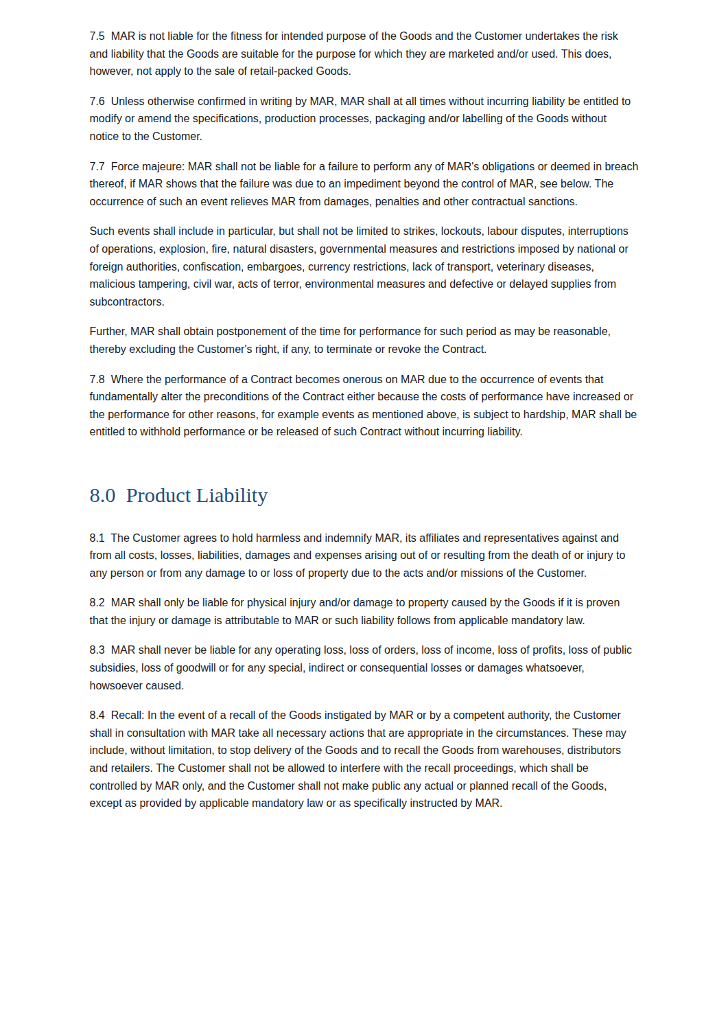7.5 MAR is not liable for the fitness for intended purpose of the Goods and the Customer undertakes the risk and liability that the Goods are suitable for the purpose for which they are marketed and/or used. This does, however, not apply to the sale of retail-packed Goods.
7.6 Unless otherwise confirmed in writing by MAR, MAR shall at all times without incurring liability be entitled to modify or amend the specifications, production processes, packaging and/or labelling of the Goods without notice to the Customer.
7.7 Force majeure: MAR shall not be liable for a failure to perform any of MAR's obligations or deemed in breach thereof, if MAR shows that the failure was due to an impediment beyond the control of MAR, see below. The occurrence of such an event relieves MAR from damages, penalties and other contractual sanctions.
Such events shall include in particular, but shall not be limited to strikes, lockouts, labour disputes, interruptions of operations, explosion, fire, natural disasters, governmental measures and restrictions imposed by national or foreign authorities, confiscation, embargoes, currency restrictions, lack of transport, veterinary diseases, malicious tampering, civil war, acts of terror, environmental measures and defective or delayed supplies from subcontractors.
Further, MAR shall obtain postponement of the time for performance for such period as may be reasonable, thereby excluding the Customer's right, if any, to terminate or revoke the Contract.
7.8 Where the performance of a Contract becomes onerous on MAR due to the occurrence of events that fundamentally alter the preconditions of the Contract either because the costs of performance have increased or the performance for other reasons, for example events as mentioned above, is subject to hardship, MAR shall be entitled to withhold performance or be released of such Contract without incurring liability.
8.0 Product Liability
8.1 The Customer agrees to hold harmless and indemnify MAR, its affiliates and representatives against and from all costs, losses, liabilities, damages and expenses arising out of or resulting from the death of or injury to any person or from any damage to or loss of property due to the acts and/or missions of the Customer.
8.2 MAR shall only be liable for physical injury and/or damage to property caused by the Goods if it is proven that the injury or damage is attributable to MAR or such liability follows from applicable mandatory law.
8.3 MAR shall never be liable for any operating loss, loss of orders, loss of income, loss of profits, loss of public subsidies, loss of goodwill or for any special, indirect or consequential losses or damages whatsoever, howsoever caused.
8.4 Recall: In the event of a recall of the Goods instigated by MAR or by a competent authority, the Customer shall in consultation with MAR take all necessary actions that are appropriate in the circumstances. These may include, without limitation, to stop delivery of the Goods and to recall the Goods from warehouses, distributors and retailers. The Customer shall not be allowed to interfere with the recall proceedings, which shall be controlled by MAR only, and the Customer shall not make public any actual or planned recall of the Goods, except as provided by applicable mandatory law or as specifically instructed by MAR.